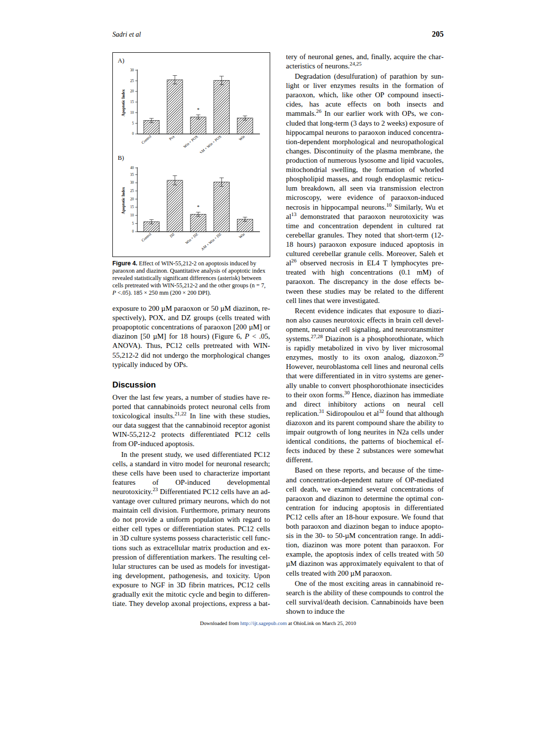Sadri et al
205
A)
0 5 10 15 20 25 30 Apoptotic Index * Control Pox Win + POX AM + Win + POX Win
B)
0 5 10 15 20 25 30 35 40 Apoptotic Index * Control DZ Win + DZ AM + Win + DZ Win
Figure 4. Effect of WIN-55,212-2 on apoptosis induced by paraoxon and diazinon. Quantitative analysis of apoptotic index revealed statistically significant differences (asterisk) between cells pretreated with WIN-55,212-2 and the other groups (n = 7, P <.05). 185 × 250 mm (200 × 200 DPI).
exposure to 200 µM paraoxon or 50 µM diazinon, respectively), POX, and DZ groups (cells treated with proapoptotic concentrations of paraoxon [200 µM] or diazinon [50 µM] for 18 hours) (Figure 6, P < .05, ANOVA). Thus, PC12 cells pretreated with WIN-55,212-2 did not undergo the morphological changes typically induced by OPs.
Discussion
Over the last few years, a number of studies have reported that cannabinoids protect neuronal cells from toxicological insults.21,22 In line with these studies, our data suggest that the cannabinoid receptor agonist WIN-55,212-2 protects differentiated PC12 cells from OP-induced apoptosis.
In the present study, we used differentiated PC12 cells, a standard in vitro model for neuronal research; these cells have been used to characterize important features of OP-induced developmental neurotoxicity.23 Differentiated PC12 cells have an advantage over cultured primary neurons, which do not maintain cell division. Furthermore, primary neurons do not provide a uniform population with regard to either cell types or differentiation states. PC12 cells in 3D culture systems possess characteristic cell functions such as extracellular matrix production and expression of differentiation markers. The resulting cellular structures can be used as models for investigating development, pathogenesis, and toxicity. Upon exposure to NGF in 3D fibrin matrices, PC12 cells gradually exit the mitotic cycle and begin to differentiate. They develop axonal projections, express a battery of neuronal genes, and, finally, acquire the characteristics of neurons.24,25
Degradation (desulfuration) of parathion by sunlight or liver enzymes results in the formation of paraoxon, which, like other OP compound insecticides, has acute effects on both insects and mammals.26 In our earlier work with OPs, we concluded that long-term (3 days to 2 weeks) exposure of hippocampal neurons to paraoxon induced concentration-dependent morphological and neuropathological changes. Discontinuity of the plasma membrane, the production of numerous lysosome and lipid vacuoles, mitochondrial swelling, the formation of whorled phospholipid masses, and rough endoplasmic reticulum breakdown, all seen via transmission electron microscopy, were evidence of paraoxon-induced necrosis in hippocampal neurons.10 Similarly, Wu et al13 demonstrated that paraoxon neurotoxicity was time and concentration dependent in cultured rat cerebellar granules. They noted that short-term (12-18 hours) paraoxon exposure induced apoptosis in cultured cerebellar granule cells. Moreover, Saleh et al26 observed necrosis in EL4 T lymphocytes pretreated with high concentrations (0.1 mM) of paraoxon. The discrepancy in the dose effects between these studies may be related to the different cell lines that were investigated.
Recent evidence indicates that exposure to diazinon also causes neurotoxic effects in brain cell development, neuronal cell signaling, and neurotransmitter systems.27,28 Diazinon is a phosphorothionate, which is rapidly metabolized in vivo by liver microsomal enzymes, mostly to its oxon analog, diazoxon.29 However, neuroblastoma cell lines and neuronal cells that were differentiated in in vitro systems are generally unable to convert phosphorothionate insecticides to their oxon forms.30 Hence, diazinon has immediate and direct inhibitory actions on neural cell replication.31 Sidiropoulou et al32 found that although diazoxon and its parent compound share the ability to impair outgrowth of long neurites in N2a cells under identical conditions, the patterns of biochemical effects induced by these 2 substances were somewhat different.
Based on these reports, and because of the time- and concentration-dependent nature of OP-mediated cell death, we examined several concentrations of paraoxon and diazinon to determine the optimal concentration for inducing apoptosis in differentiated PC12 cells after an 18-hour exposure. We found that both paraoxon and diazinon began to induce apoptosis in the 30- to 50-µM concentration range. In addition, diazinon was more potent than paraoxon. For example, the apoptosis index of cells treated with 50 µM diazinon was approximately equivalent to that of cells treated with 200 µM paraoxon.
One of the most exciting areas in cannabinoid research is the ability of these compounds to control the cell survival/death decision. Cannabinoids have been shown to induce the
Downloaded from http://ijt.sagepub.com at OhioLink on March 25, 2010